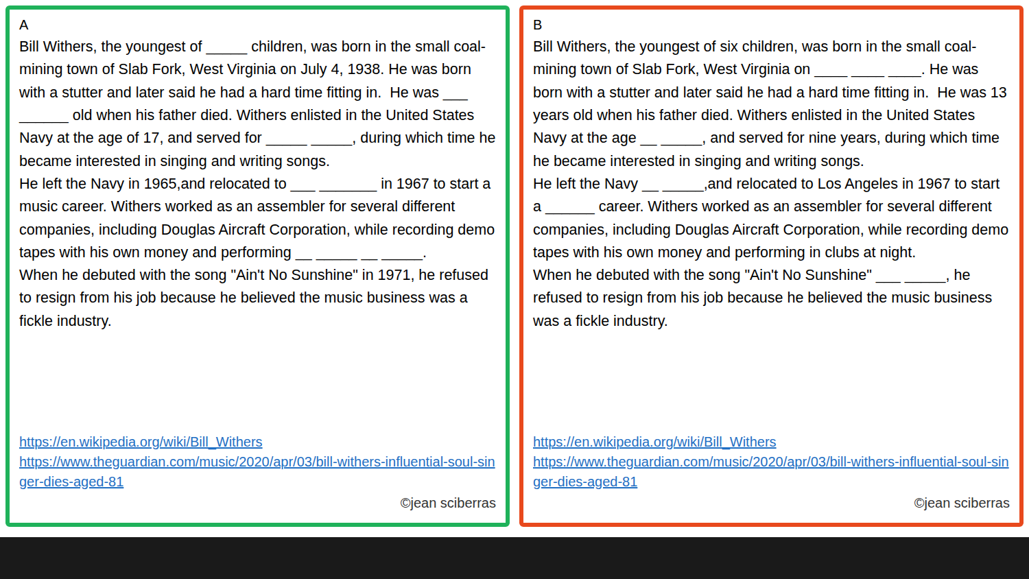A
Bill Withers, the youngest of _____ children, was born in the small coal-mining town of Slab Fork, West Virginia on July 4, 1938. He was born with a stutter and later said he had a hard time fitting in. He was ___ ______ old when his father died. Withers enlisted in the United States Navy at the age of 17, and served for _____ _____, during which time he became interested in singing and writing songs.
He left the Navy in 1965,and relocated to ___ _______ in 1967 to start a music career. Withers worked as an assembler for several different companies, including Douglas Aircraft Corporation, while recording demo tapes with his own money and performing __ _____ __ _____.
When he debuted with the song "Ain't No Sunshine" in 1971, he refused to resign from his job because he believed the music business was a fickle industry.
https://en.wikipedia.org/wiki/Bill_Withers
https://www.theguardian.com/music/2020/apr/03/bill-withers-influential-soul-singer-dies-aged-81
©jean sciberras
B
Bill Withers, the youngest of six children, was born in the small coal-mining town of Slab Fork, West Virginia on ____ ____ ____. He was born with a stutter and later said he had a hard time fitting in. He was 13 years old when his father died. Withers enlisted in the United States Navy at the age __ _____, and served for nine years, during which time he became interested in singing and writing songs.
He left the Navy __ _____,and relocated to Los Angeles in 1967 to start a ______ career. Withers worked as an assembler for several different companies, including Douglas Aircraft Corporation, while recording demo tapes with his own money and performing in clubs at night.
When he debuted with the song "Ain't No Sunshine" ___ _____, he refused to resign from his job because he believed the music business was a fickle industry.
https://en.wikipedia.org/wiki/Bill_Withers
https://www.theguardian.com/music/2020/apr/03/bill-withers-influential-soul-singer-dies-aged-81
©jean sciberras